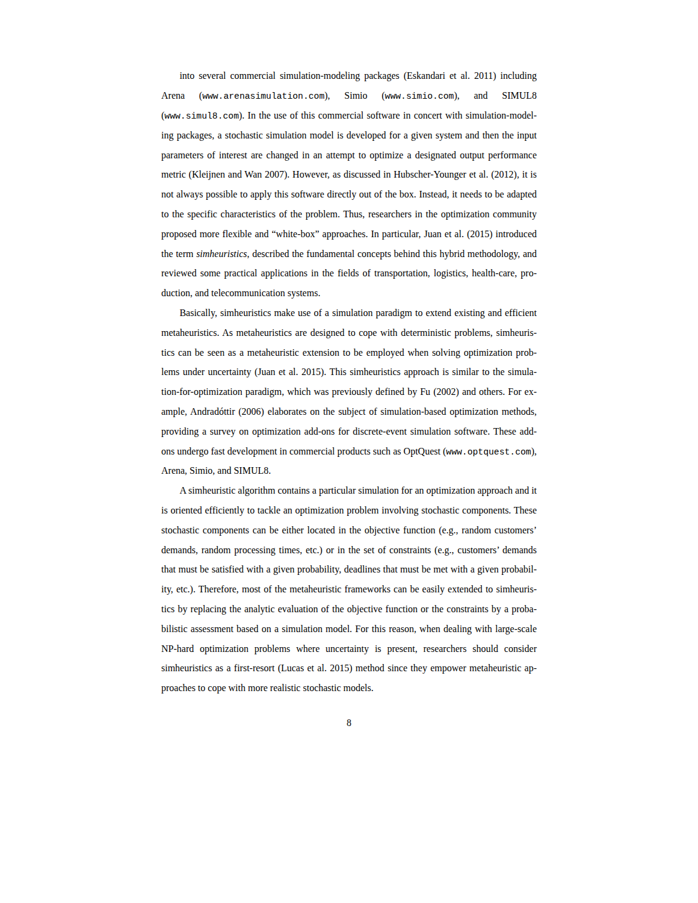into several commercial simulation-modeling packages (Eskandari et al. 2011) including Arena (www.arenasimulation.com), Simio (www.simio.com), and SIMUL8 (www.simul8.com). In the use of this commercial software in concert with simulation-modeling packages, a stochastic simulation model is developed for a given system and then the input parameters of interest are changed in an attempt to optimize a designated output performance metric (Kleijnen and Wan 2007). However, as discussed in Hubscher-Younger et al. (2012), it is not always possible to apply this software directly out of the box. Instead, it needs to be adapted to the specific characteristics of the problem. Thus, researchers in the optimization community proposed more flexible and “white-box” approaches. In particular, Juan et al. (2015) introduced the term simheuristics, described the fundamental concepts behind this hybrid methodology, and reviewed some practical applications in the fields of transportation, logistics, health-care, production, and telecommunication systems.
Basically, simheuristics make use of a simulation paradigm to extend existing and efficient metaheuristics. As metaheuristics are designed to cope with deterministic problems, simheuristics can be seen as a metaheuristic extension to be employed when solving optimization problems under uncertainty (Juan et al. 2015). This simheuristics approach is similar to the simulation-for-optimization paradigm, which was previously defined by Fu (2002) and others. For example, Andradóttir (2006) elaborates on the subject of simulation-based optimization methods, providing a survey on optimization add-ons for discrete-event simulation software. These add-ons undergo fast development in commercial products such as OptQuest (www.optquest.com), Arena, Simio, and SIMUL8.
A simheuristic algorithm contains a particular simulation for an optimization approach and it is oriented efficiently to tackle an optimization problem involving stochastic components. These stochastic components can be either located in the objective function (e.g., random customers’ demands, random processing times, etc.) or in the set of constraints (e.g., customers’ demands that must be satisfied with a given probability, deadlines that must be met with a given probability, etc.). Therefore, most of the metaheuristic frameworks can be easily extended to simheuristics by replacing the analytic evaluation of the objective function or the constraints by a probabilistic assessment based on a simulation model. For this reason, when dealing with large-scale NP-hard optimization problems where uncertainty is present, researchers should consider simheuristics as a first-resort (Lucas et al. 2015) method since they empower metaheuristic approaches to cope with more realistic stochastic models.
8